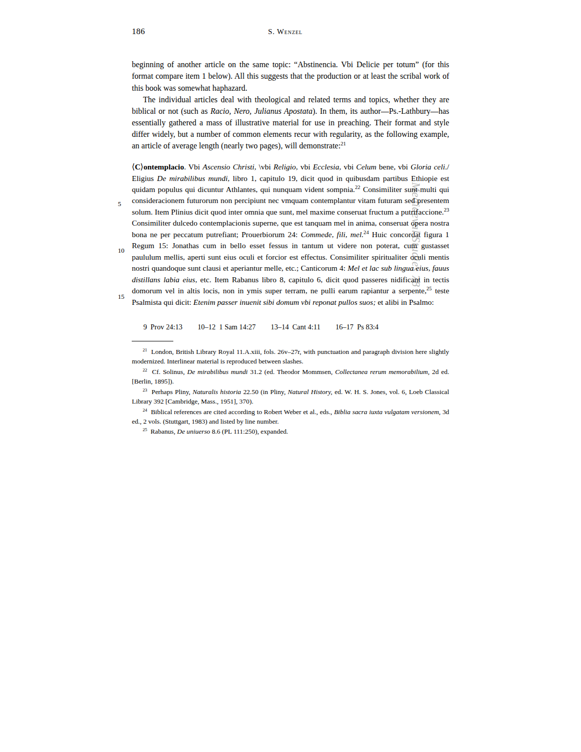Mediaeval Studies 78
186 S. Wenzel
beginning of another article on the same topic: “Abstinencia. Vbi Delicie per totum” (for this format compare item 1 below). All this suggests that the production or at least the scribal work of this book was somewhat haphazard.
The individual articles deal with theological and related terms and topics, whether they are biblical or not (such as Racio, Nero, Julianus Apostata). In them, its author—Ps.-Lathbury—has essentially gathered a mass of illustrative material for use in preaching. Their format and style differ widely, but a number of common elements recur with regularity, as the following example, an article of average length (nearly two pages), will demonstrate:21
5 10 15
⟨C⟩ontemplacio. Vbi Ascensio Christi, \vbi Religio, vbi Ecclesia, vbi Celum bene, vbi Gloria celi./ Eligius De mirabilibus mundi, libro 1, capitulo 19, dicit quod in quibusdam partibus Ethiopie est quidam populus qui dicuntur Athlantes, qui nunquam vident sompnia.22 Consimiliter sunt multi qui consideracionem futurorum non percipiunt nec vmquam contemplantur vitam futuram sed presentem solum. Item Plinius dicit quod inter omnia que sunt, mel maxime conseruat fructum a putrifaccione.23 Consimiliter dulcedo contemplacionis superne, que est tanquam mel in anima, conseruat opera nostra bona ne per peccatum putrefiant; Prouerbiorum 24: Commede, fili, mel.24 Huic concordat figura 1 Regum 15: Jonathas cum in bello esset fessus in tantum ut videre non poterat, cum gustasset paululum mellis, aperti sunt eius oculi et forcior est effectus. Consimiliter spiritualiter oculi mentis nostri quandoque sunt clausi et aperiantur melle, etc.; Canticorum 4: Mel et lac sub lingua eius, fauus distillans labia eius, etc. Item Rabanus libro 8, capitulo 6, dicit quod passeres nidificant in tectis domorum vel in altis locis, non in ymis super terram, ne pulli earum rapiantur a serpente,25 teste Psalmista qui dicit: Etenim passer inuenit sibi domum vbi reponat pullos suos; et alibi in Psalmo:
9 Prov 24:13 10–12 1 Sam 14:27 13–14 Cant 4:11 16–17 Ps 83:4
21 London, British Library Royal 11.A.xiii, fols. 26v–27r, with punctuation and paragraph division here slightly modernized. Interlinear material is reproduced between slashes.
22 Cf. Solinus, De mirabilibus mundi 31.2 (ed. Theodor Mommsen, Collectanea rerum memorabilium, 2d ed. [Berlin, 1895]).
23 Perhaps Pliny, Naturalis historia 22.50 (in Pliny, Natural History, ed. W. H. S. Jones, vol. 6, Loeb Classical Library 392 [Cambridge, Mass., 1951], 370).
24 Biblical references are cited according to Robert Weber et al., eds., Biblia sacra iuxta vulgatam versionem, 3d ed., 2 vols. (Stuttgart, 1983) and listed by line number.
25 Rabanus, De uniuerso 8.6 (PL 111:250), expanded.